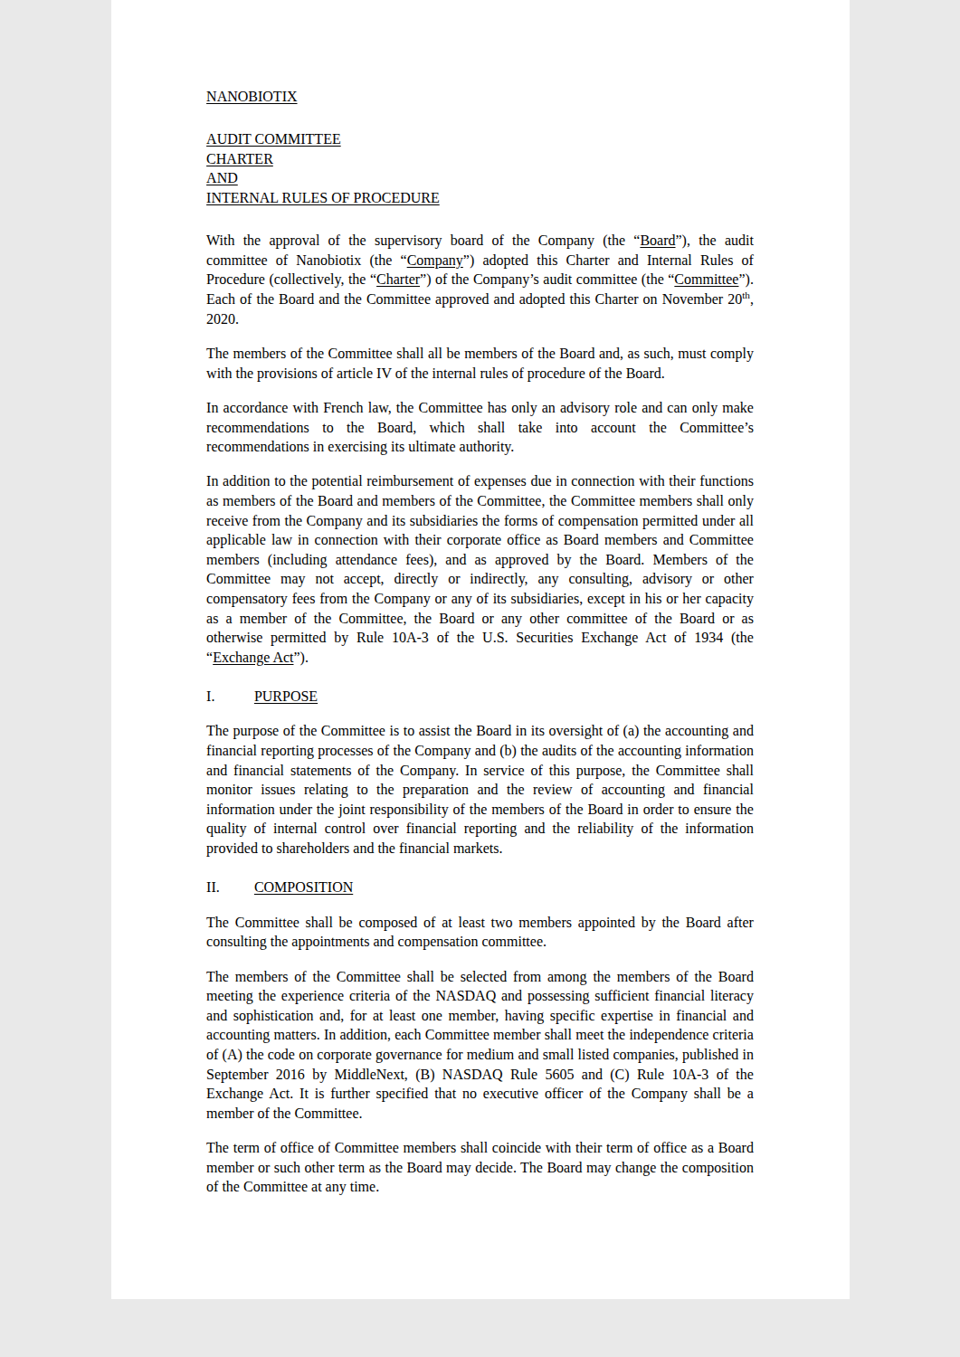NANOBIOTIX
AUDIT COMMITTEE
CHARTER
AND
INTERNAL RULES OF PROCEDURE
With the approval of the supervisory board of the Company (the “Board”), the audit committee of Nanobiotix (the “Company”) adopted this Charter and Internal Rules of Procedure (collectively, the “Charter”) of the Company’s audit committee (the “Committee”). Each of the Board and the Committee approved and adopted this Charter on November 20th, 2020.
The members of the Committee shall all be members of the Board and, as such, must comply with the provisions of article IV of the internal rules of procedure of the Board.
In accordance with French law, the Committee has only an advisory role and can only make recommendations to the Board, which shall take into account the Committee’s recommendations in exercising its ultimate authority.
In addition to the potential reimbursement of expenses due in connection with their functions as members of the Board and members of the Committee, the Committee members shall only receive from the Company and its subsidiaries the forms of compensation permitted under all applicable law in connection with their corporate office as Board members and Committee members (including attendance fees), and as approved by the Board. Members of the Committee may not accept, directly or indirectly, any consulting, advisory or other compensatory fees from the Company or any of its subsidiaries, except in his or her capacity as a member of the Committee, the Board or any other committee of the Board or as otherwise permitted by Rule 10A-3 of the U.S. Securities Exchange Act of 1934 (the “Exchange Act”).
I. PURPOSE
The purpose of the Committee is to assist the Board in its oversight of (a) the accounting and financial reporting processes of the Company and (b) the audits of the accounting information and financial statements of the Company. In service of this purpose, the Committee shall monitor issues relating to the preparation and the review of accounting and financial information under the joint responsibility of the members of the Board in order to ensure the quality of internal control over financial reporting and the reliability of the information provided to shareholders and the financial markets.
II. COMPOSITION
The Committee shall be composed of at least two members appointed by the Board after consulting the appointments and compensation committee.
The members of the Committee shall be selected from among the members of the Board meeting the experience criteria of the NASDAQ and possessing sufficient financial literacy and sophistication and, for at least one member, having specific expertise in financial and accounting matters. In addition, each Committee member shall meet the independence criteria of (A) the code on corporate governance for medium and small listed companies, published in September 2016 by MiddleNext, (B) NASDAQ Rule 5605 and (C) Rule 10A-3 of the Exchange Act. It is further specified that no executive officer of the Company shall be a member of the Committee.
The term of office of Committee members shall coincide with their term of office as a Board member or such other term as the Board may decide. The Board may change the composition of the Committee at any time.